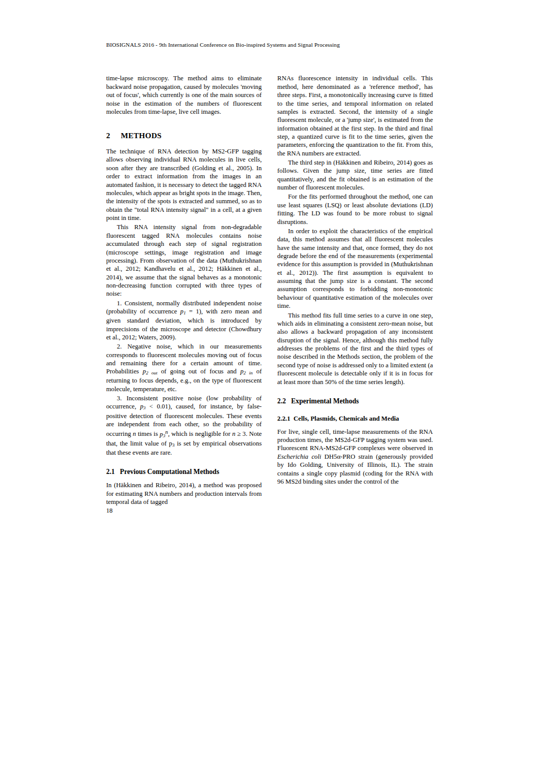BIOSIGNALS 2016 - 9th International Conference on Bio-inspired Systems and Signal Processing
time-lapse microscopy. The method aims to eliminate backward noise propagation, caused by molecules 'moving out of focus', which currently is one of the main sources of noise in the estimation of the numbers of fluorescent molecules from time-lapse, live cell images.
2 METHODS
The technique of RNA detection by MS2-GFP tagging allows observing individual RNA molecules in live cells, soon after they are transcribed (Golding et al., 2005). In order to extract information from the images in an automated fashion, it is necessary to detect the tagged RNA molecules, which appear as bright spots in the image. Then, the intensity of the spots is extracted and summed, so as to obtain the "total RNA intensity signal" in a cell, at a given point in time.
This RNA intensity signal from non-degradable fluorescent tagged RNA molecules contains noise accumulated through each step of signal registration (microscope settings, image registration and image processing). From observation of the data (Muthukrishnan et al., 2012; Kandhavelu et al., 2012; Häkkinen et al., 2014), we assume that the signal behaves as a monotonic non-decreasing function corrupted with three types of noise:
1. Consistent, normally distributed independent noise (probability of occurrence p1 = 1), with zero mean and given standard deviation, which is introduced by imprecisions of the microscope and detector (Chowdhury et al., 2012; Waters, 2009).
2. Negative noise, which in our measurements corresponds to fluorescent molecules moving out of focus and remaining there for a certain amount of time. Probabilities p2 out of going out of focus and p2 in of returning to focus depends, e.g., on the type of fluorescent molecule, temperature, etc.
3. Inconsistent positive noise (low probability of occurrence, p3 < 0.01), caused, for instance, by false-positive detection of fluorescent molecules. These events are independent from each other, so the probability of occurring n times is p3n, which is negligible for n ≥ 3. Note that, the limit value of p3 is set by empirical observations that these events are rare.
2.1 Previous Computational Methods
In (Häkkinen and Ribeiro, 2014), a method was proposed for estimating RNA numbers and production intervals from temporal data of tagged
RNAs fluorescence intensity in individual cells. This method, here denominated as a 'reference method', has three steps. First, a monotonically increasing curve is fitted to the time series, and temporal information on related samples is extracted. Second, the intensity of a single fluorescent molecule, or a 'jump size', is estimated from the information obtained at the first step. In the third and final step, a quantized curve is fit to the time series, given the parameters, enforcing the quantization to the fit. From this, the RNA numbers are extracted.
The third step in (Häkkinen and Ribeiro, 2014) goes as follows. Given the jump size, time series are fitted quantitatively, and the fit obtained is an estimation of the number of fluorescent molecules.
For the fits performed throughout the method, one can use least squares (LSQ) or least absolute deviations (LD) fitting. The LD was found to be more robust to signal disruptions.
In order to exploit the characteristics of the empirical data, this method assumes that all fluorescent molecules have the same intensity and that, once formed, they do not degrade before the end of the measurements (experimental evidence for this assumption is provided in (Muthukrishnan et al., 2012)). The first assumption is equivalent to assuming that the jump size is a constant. The second assumption corresponds to forbidding non-monotonic behaviour of quantitative estimation of the molecules over time.
This method fits full time series to a curve in one step, which aids in eliminating a consistent zero-mean noise, but also allows a backward propagation of any inconsistent disruption of the signal. Hence, although this method fully addresses the problems of the first and the third types of noise described in the Methods section, the problem of the second type of noise is addressed only to a limited extent (a fluorescent molecule is detectable only if it is in focus for at least more than 50% of the time series length).
2.2 Experimental Methods
2.2.1 Cells, Plasmids, Chemicals and Media
For live, single cell, time-lapse measurements of the RNA production times, the MS2d-GFP tagging system was used. Fluorescent RNA-MS2d-GFP complexes were observed in Escherichia coli DH5α-PRO strain (generously provided by Ido Golding, University of Illinois, IL). The strain contains a single copy plasmid (coding for the RNA with 96 MS2d binding sites under the control of the
18